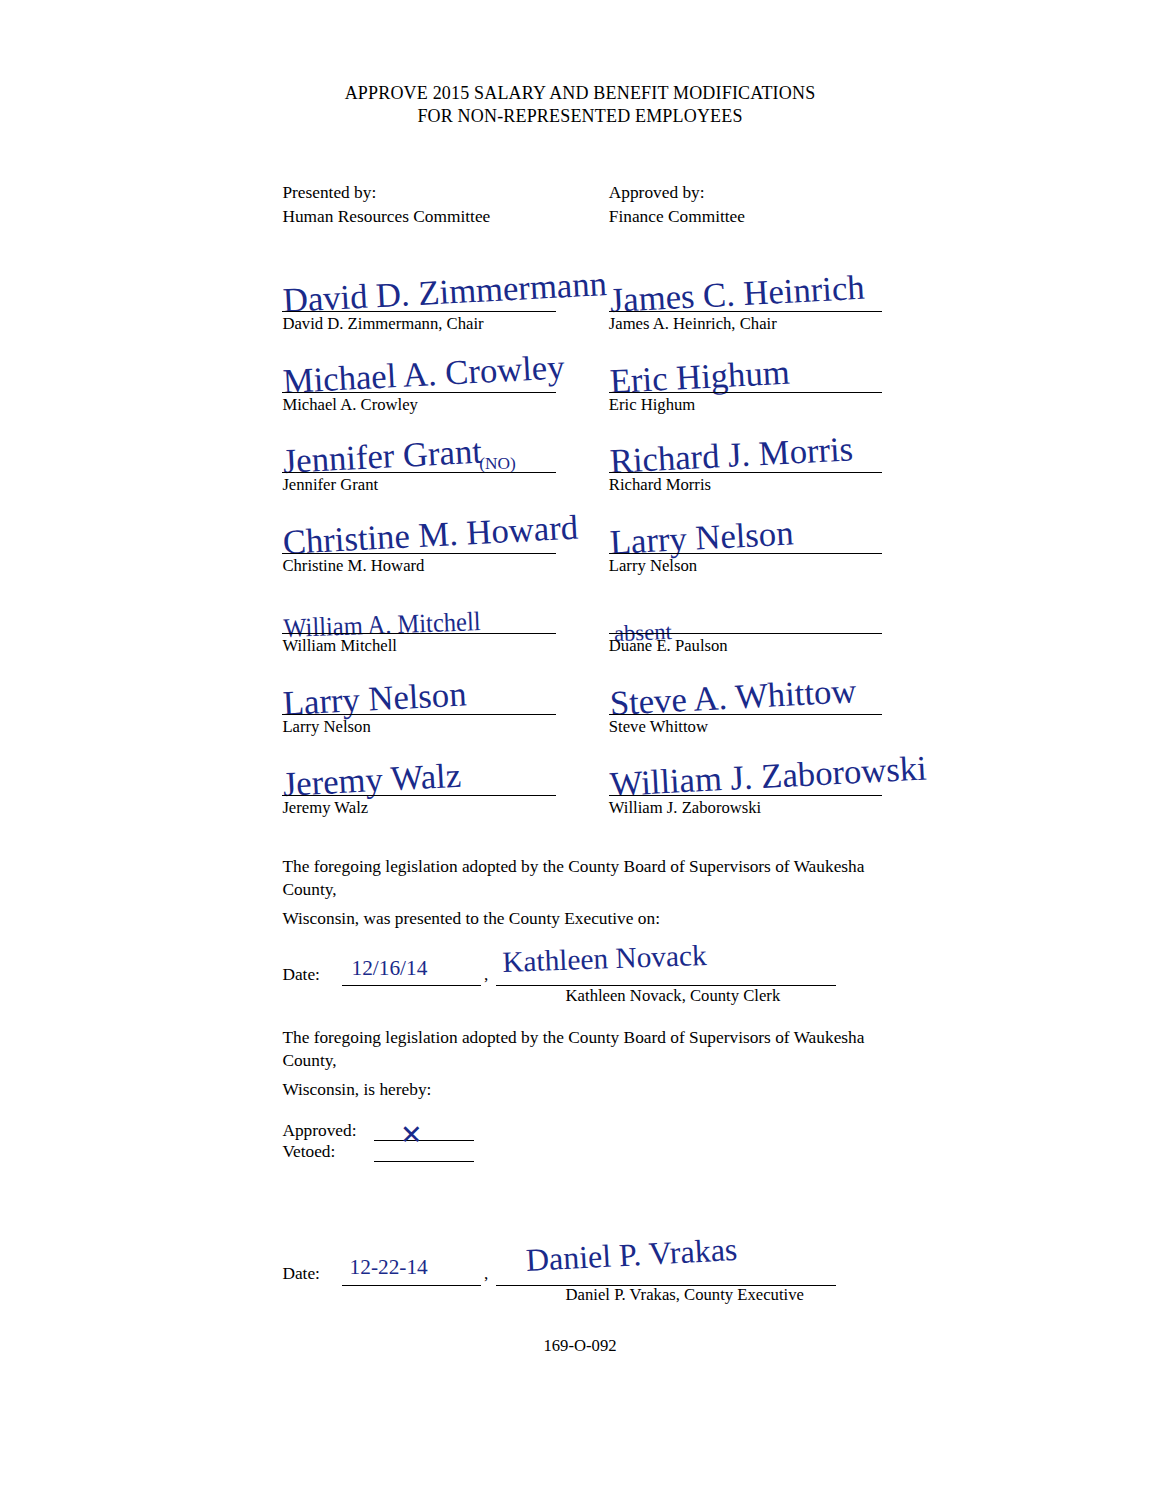Approve 2015 Salary and Benefit Modifications
for Non-Represented Employees
Presented by:
Human Resources Committee
David D. Zimmermann David D. Zimmermann, Chair
Michael A. Crowley Michael A. Crowley
Jennifer Grant (NO) Jennifer Grant
Christine M. Howard Christine M. Howard
William A. Mitchell William Mitchell
Larry Nelson Larry Nelson
Jeremy Walz Jeremy Walz
Approved by:
Finance Committee
James C. Heinrich James A. Heinrich, Chair
Eric Highum Eric Highum
Richard J. Morris Richard Morris
Larry Nelson Larry Nelson
absent Duane E. Paulson
Steve A. Whittow Steve Whittow
William J. Zaborowski William J. Zaborowski
The foregoing legislation adopted by the County Board of Supervisors of Waukesha County,
Wisconsin, was presented to the County Executive on:
Date: 12/16/14 , Kathleen Novack Kathleen Novack, County Clerk
The foregoing legislation adopted by the County Board of Supervisors of Waukesha County,
Wisconsin, is hereby:
Approved: ✕ Vetoed:
Date: 12-22-14 , Daniel P. Vrakas Daniel P. Vrakas, County Executive
169-O-092